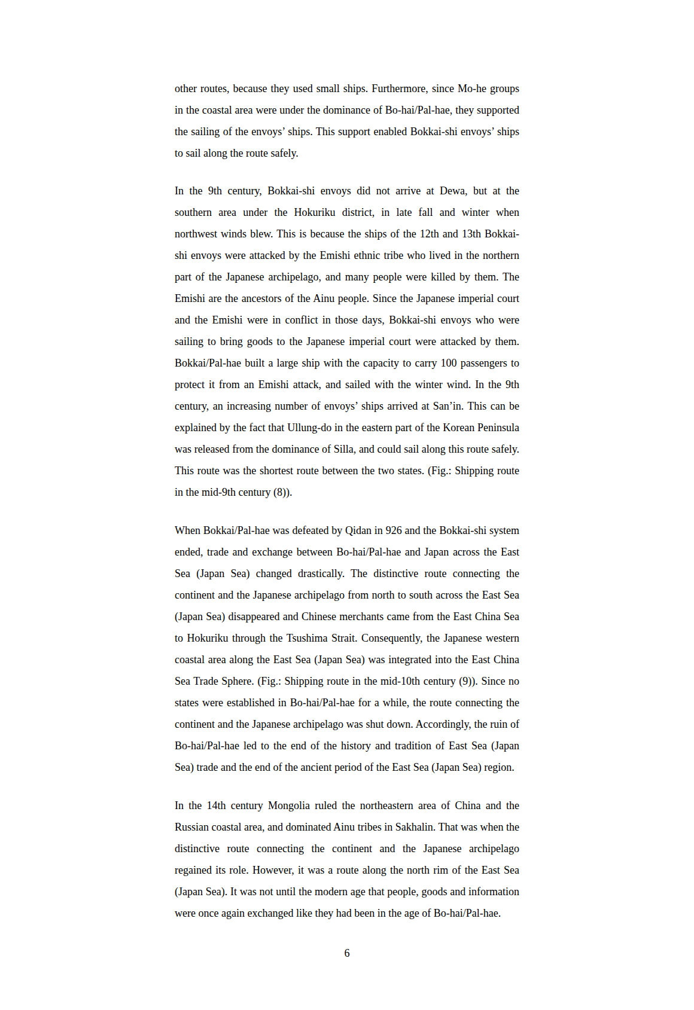other routes, because they used small ships. Furthermore, since Mo-he groups in the coastal area were under the dominance of Bo-hai/Pal-hae, they supported the sailing of the envoys’ ships. This support enabled Bokkai-shi envoys’ ships to sail along the route safely.
In the 9th century, Bokkai-shi envoys did not arrive at Dewa, but at the southern area under the Hokuriku district, in late fall and winter when northwest winds blew. This is because the ships of the 12th and 13th Bokkai-shi envoys were attacked by the Emishi ethnic tribe who lived in the northern part of the Japanese archipelago, and many people were killed by them. The Emishi are the ancestors of the Ainu people. Since the Japanese imperial court and the Emishi were in conflict in those days, Bokkai-shi envoys who were sailing to bring goods to the Japanese imperial court were attacked by them. Bokkai/Pal-hae built a large ship with the capacity to carry 100 passengers to protect it from an Emishi attack, and sailed with the winter wind. In the 9th century, an increasing number of envoys’ ships arrived at San’in. This can be explained by the fact that Ullung-do in the eastern part of the Korean Peninsula was released from the dominance of Silla, and could sail along this route safely. This route was the shortest route between the two states. (Fig.: Shipping route in the mid-9th century (8)).
When Bokkai/Pal-hae was defeated by Qidan in 926 and the Bokkai-shi system ended, trade and exchange between Bo-hai/Pal-hae and Japan across the East Sea (Japan Sea) changed drastically. The distinctive route connecting the continent and the Japanese archipelago from north to south across the East Sea (Japan Sea) disappeared and Chinese merchants came from the East China Sea to Hokuriku through the Tsushima Strait. Consequently, the Japanese western coastal area along the East Sea (Japan Sea) was integrated into the East China Sea Trade Sphere. (Fig.: Shipping route in the mid-10th century (9)). Since no states were established in Bo-hai/Pal-hae for a while, the route connecting the continent and the Japanese archipelago was shut down. Accordingly, the ruin of Bo-hai/Pal-hae led to the end of the history and tradition of East Sea (Japan Sea) trade and the end of the ancient period of the East Sea (Japan Sea) region.
In the 14th century Mongolia ruled the northeastern area of China and the Russian coastal area, and dominated Ainu tribes in Sakhalin. That was when the distinctive route connecting the continent and the Japanese archipelago regained its role. However, it was a route along the north rim of the East Sea (Japan Sea). It was not until the modern age that people, goods and information were once again exchanged like they had been in the age of Bo-hai/Pal-hae.
6